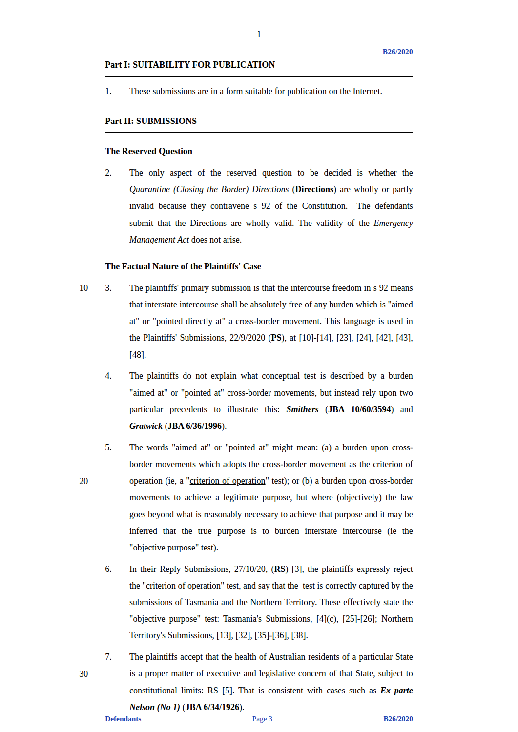1
B26/2020
Part I: SUITABILITY FOR PUBLICATION
1. These submissions are in a form suitable for publication on the Internet.
Part II: SUBMISSIONS
The Reserved Question
2. The only aspect of the reserved question to be decided is whether the Quarantine (Closing the Border) Directions (Directions) are wholly or partly invalid because they contravene s 92 of the Constitution. The defendants submit that the Directions are wholly valid. The validity of the Emergency Management Act does not arise.
The Factual Nature of the Plaintiffs' Case
10 3. The plaintiffs' primary submission is that the intercourse freedom in s 92 means that interstate intercourse shall be absolutely free of any burden which is "aimed at" or "pointed directly at" a cross-border movement. This language is used in the Plaintiffs' Submissions, 22/9/2020 (PS), at [10]-[14], [23], [24], [42], [43], [48].
4. The plaintiffs do not explain what conceptual test is described by a burden "aimed at" or "pointed at" cross-border movements, but instead rely upon two particular precedents to illustrate this: Smithers (JBA 10/60/3594) and Gratwick (JBA 6/36/1996).
5. The words "aimed at" or "pointed at" might mean: (a) a burden upon cross-border movements which adopts the cross-border movement as the criterion of operation (ie, a "criterion of operation" test); or (b) a burden upon cross-border movements to achieve a legitimate purpose, but where (objectively) the law goes beyond what is reasonably necessary to achieve that purpose and it may be inferred that the true purpose is to burden interstate intercourse (ie the "objective purpose" test). 20
6. In their Reply Submissions, 27/10/20, (RS) [3], the plaintiffs expressly reject the "criterion of operation" test, and say that the test is correctly captured by the submissions of Tasmania and the Northern Territory. These effectively state the "objective purpose" test: Tasmania's Submissions, [4](c), [25]-[26]; Northern Territory's Submissions, [13], [32], [35]-[36], [38].
7. The plaintiffs accept that the health of Australian residents of a particular State is a proper matter of executive and legislative concern of that State, subject to constitutional limits: RS [5]. That is consistent with cases such as Ex parte Nelson (No 1) (JBA 6/34/1926). 30
Defendants Page 3 B26/2020